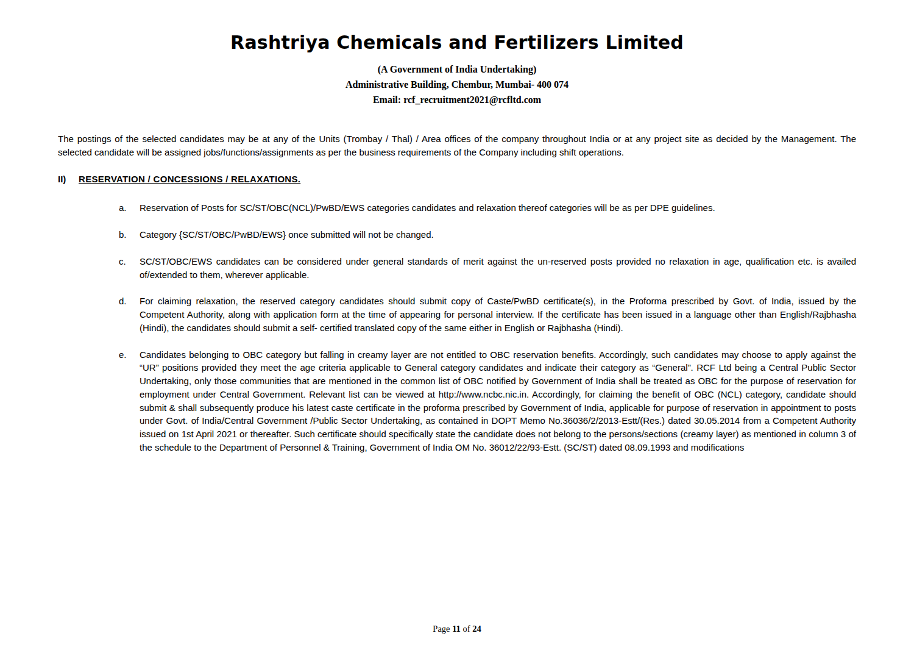Rashtriya Chemicals and Fertilizers Limited
(A Government of India Undertaking)
Administrative Building, Chembur, Mumbai- 400 074
Email: rcf_recruitment2021@rcfltd.com
The postings of the selected candidates may be at any of the Units (Trombay / Thal) / Area offices of the company throughout India or at any project site as decided by the Management. The selected candidate will be assigned jobs/functions/assignments as per the business requirements of the Company including shift operations.
II) RESERVATION / CONCESSIONS / RELAXATIONS.
Reservation of Posts for SC/ST/OBC(NCL)/PwBD/EWS categories candidates and relaxation thereof categories will be as per DPE guidelines.
Category {SC/ST/OBC/PwBD/EWS} once submitted will not be changed.
SC/ST/OBC/EWS candidates can be considered under general standards of merit against the un-reserved posts provided no relaxation in age, qualification etc. is availed of/extended to them, wherever applicable.
For claiming relaxation, the reserved category candidates should submit copy of Caste/PwBD certificate(s), in the Proforma prescribed by Govt. of India, issued by the Competent Authority, along with application form at the time of appearing for personal interview. If the certificate has been issued in a language other than English/Rajbhasha (Hindi), the candidates should submit a self- certified translated copy of the same either in English or Rajbhasha (Hindi).
Candidates belonging to OBC category but falling in creamy layer are not entitled to OBC reservation benefits. Accordingly, such candidates may choose to apply against the “UR” positions provided they meet the age criteria applicable to General category candidates and indicate their category as “General”. RCF Ltd being a Central Public Sector Undertaking, only those communities that are mentioned in the common list of OBC notified by Government of India shall be treated as OBC for the purpose of reservation for employment under Central Government. Relevant list can be viewed at http://www.ncbc.nic.in. Accordingly, for claiming the benefit of OBC (NCL) category, candidate should submit & shall subsequently produce his latest caste certificate in the proforma prescribed by Government of India, applicable for purpose of reservation in appointment to posts under Govt. of India/Central Government /Public Sector Undertaking, as contained in DOPT Memo No.36036/2/2013-Estt/(Res.) dated 30.05.2014 from a Competent Authority issued on 1st April 2021 or thereafter. Such certificate should specifically state the candidate does not belong to the persons/sections (creamy layer) as mentioned in column 3 of the schedule to the Department of Personnel & Training, Government of India OM No. 36012/22/93-Estt. (SC/ST) dated 08.09.1993 and modifications
Page 11 of 24